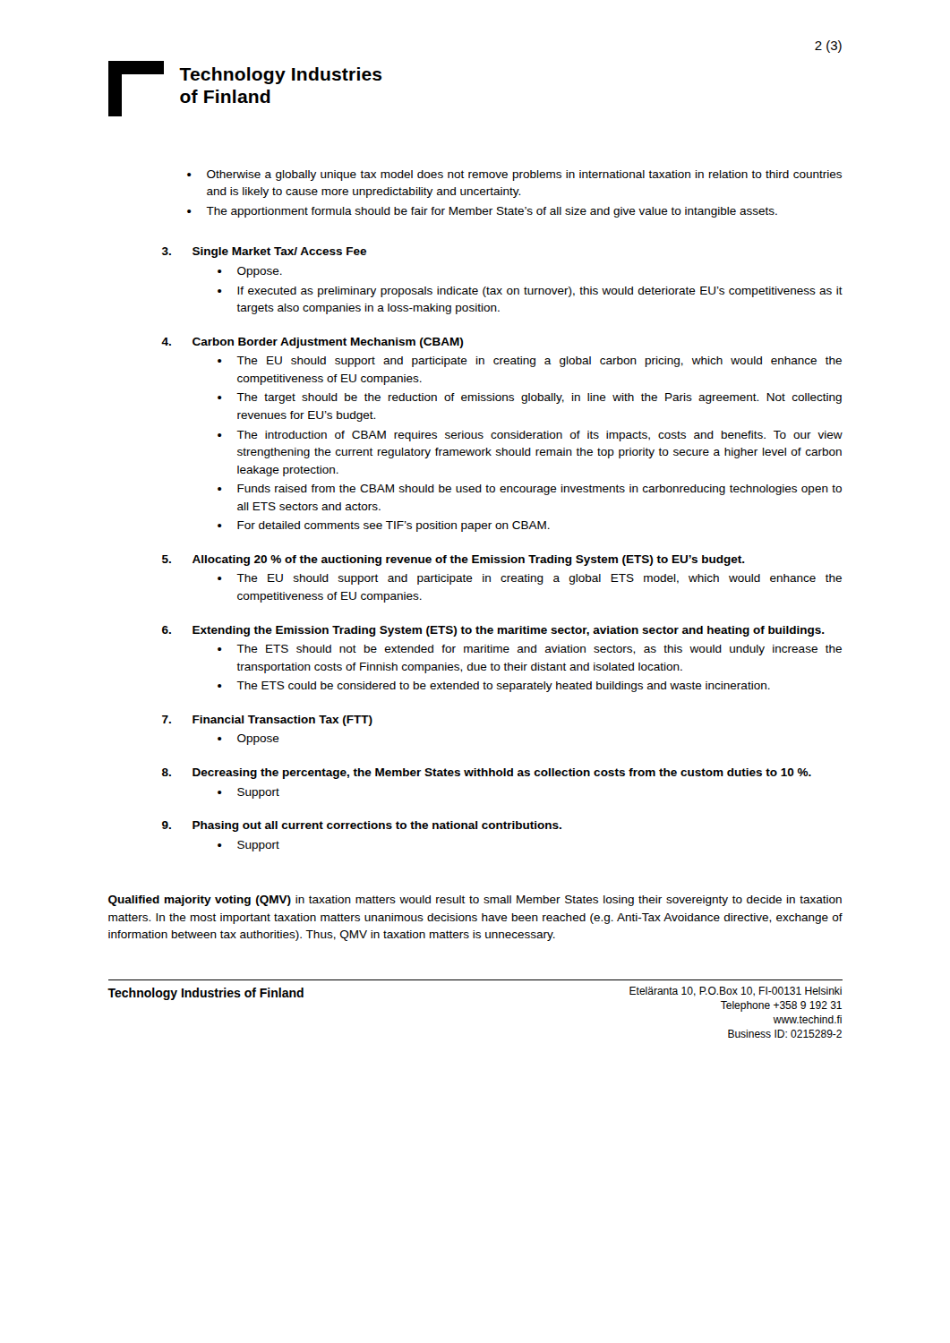2 (3)
Technology Industries
of Finland
Otherwise a globally unique tax model does not remove problems in international taxation in relation to third countries and is likely to cause more unpredictability and uncertainty.
The apportionment formula should be fair for Member State’s of all size and give value to intangible assets.
Single Market Tax/ Access Fee
Oppose.
If executed as preliminary proposals indicate (tax on turnover), this would deteriorate EU’s competitiveness as it targets also companies in a loss-making position.
Carbon Border Adjustment Mechanism (CBAM)
The EU should support and participate in creating a global carbon pricing, which would enhance the competitiveness of EU companies.
The target should be the reduction of emissions globally, in line with the Paris agreement. Not collecting revenues for EU’s budget.
The introduction of CBAM requires serious consideration of its impacts, costs and benefits. To our view strengthening the current regulatory framework should remain the top priority to secure a higher level of carbon leakage protection.
Funds raised from the CBAM should be used to encourage investments in carbonreducing technologies open to all ETS sectors and actors.
For detailed comments see TIF’s position paper on CBAM.
Allocating 20 % of the auctioning revenue of the Emission Trading System (ETS) to EU’s budget.
The EU should support and participate in creating a global ETS model, which would enhance the competitiveness of EU companies.
Extending the Emission Trading System (ETS) to the maritime sector, aviation sector and heating of buildings.
The ETS should not be extended for maritime and aviation sectors, as this would unduly increase the transportation costs of Finnish companies, due to their distant and isolated location.
The ETS could be considered to be extended to separately heated buildings and waste incineration.
Financial Transaction Tax (FTT)
Oppose
Decreasing the percentage, the Member States withhold as collection costs from the custom duties to 10 %.
Support
Phasing out all current corrections to the national contributions.
Support
Qualified majority voting (QMV) in taxation matters would result to small Member States losing their sovereignty to decide in taxation matters. In the most important taxation matters unanimous decisions have been reached (e.g. Anti-Tax Avoidance directive, exchange of information between tax authorities). Thus, QMV in taxation matters is unnecessary.
Technology Industries of Finland
Eteläranta 10, P.O.Box 10, FI-00131 Helsinki
Telephone +358 9 192 31
www.techind.fi
Business ID: 0215289-2